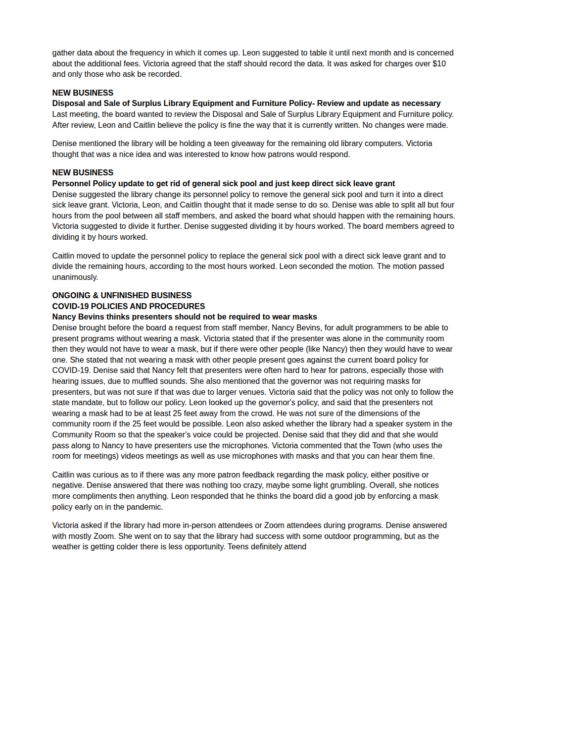gather data about the frequency in which it comes up. Leon suggested to table it until next month and is concerned about the additional fees. Victoria agreed that the staff should record the data. It was asked for charges over $10 and only those who ask be recorded.
NEW BUSINESS
Disposal and Sale of Surplus Library Equipment and Furniture Policy- Review and update as necessary
Last meeting, the board wanted to review the Disposal and Sale of Surplus Library Equipment and Furniture policy. After review, Leon and Caitlin believe the policy is fine the way that it is currently written. No changes were made.
Denise mentioned the library will be holding a teen giveaway for the remaining old library computers. Victoria thought that was a nice idea and was interested to know how patrons would respond.
NEW BUSINESS
Personnel Policy update to get rid of general sick pool and just keep direct sick leave grant
Denise suggested the library change its personnel policy to remove the general sick pool and turn it into a direct sick leave grant. Victoria, Leon, and Caitlin thought that it made sense to do so. Denise was able to split all but four hours from the pool between all staff members, and asked the board what should happen with the remaining hours. Victoria suggested to divide it further. Denise suggested dividing it by hours worked. The board members agreed to dividing it by hours worked.
Caitlin moved to update the personnel policy to replace the general sick pool with a direct sick leave grant and to divide the remaining hours, according to the most hours worked. Leon seconded the motion. The motion passed unanimously.
ONGOING & UNFINISHED BUSINESS
COVID-19 POLICIES AND PROCEDURES
Nancy Bevins thinks presenters should not be required to wear masks
Denise brought before the board a request from staff member, Nancy Bevins, for adult programmers to be able to present programs without wearing a mask. Victoria stated that if the presenter was alone in the community room then they would not have to wear a mask, but if there were other people (like Nancy) then they would have to wear one. She stated that not wearing a mask with other people present goes against the current board policy for COVID-19. Denise said that Nancy felt that presenters were often hard to hear for patrons, especially those with hearing issues, due to muffled sounds. She also mentioned that the governor was not requiring masks for presenters, but was not sure if that was due to larger venues. Victoria said that the policy was not only to follow the state mandate, but to follow our policy. Leon looked up the governor's policy, and said that the presenters not wearing a mask had to be at least 25 feet away from the crowd. He was not sure of the dimensions of the community room if the 25 feet would be possible. Leon also asked whether the library had a speaker system in the Community Room so that the speaker's voice could be projected. Denise said that they did and that she would pass along to Nancy to have presenters use the microphones. Victoria commented that the Town (who uses the room for meetings) videos meetings as well as use microphones with masks and that you can hear them fine.
Caitlin was curious as to if there was any more patron feedback regarding the mask policy, either positive or negative. Denise answered that there was nothing too crazy, maybe some light grumbling. Overall, she notices more compliments then anything. Leon responded that he thinks the board did a good job by enforcing a mask policy early on in the pandemic.
Victoria asked if the library had more in-person attendees or Zoom attendees during programs. Denise answered with mostly Zoom. She went on to say that the library had success with some outdoor programming, but as the weather is getting colder there is less opportunity. Teens definitely attend